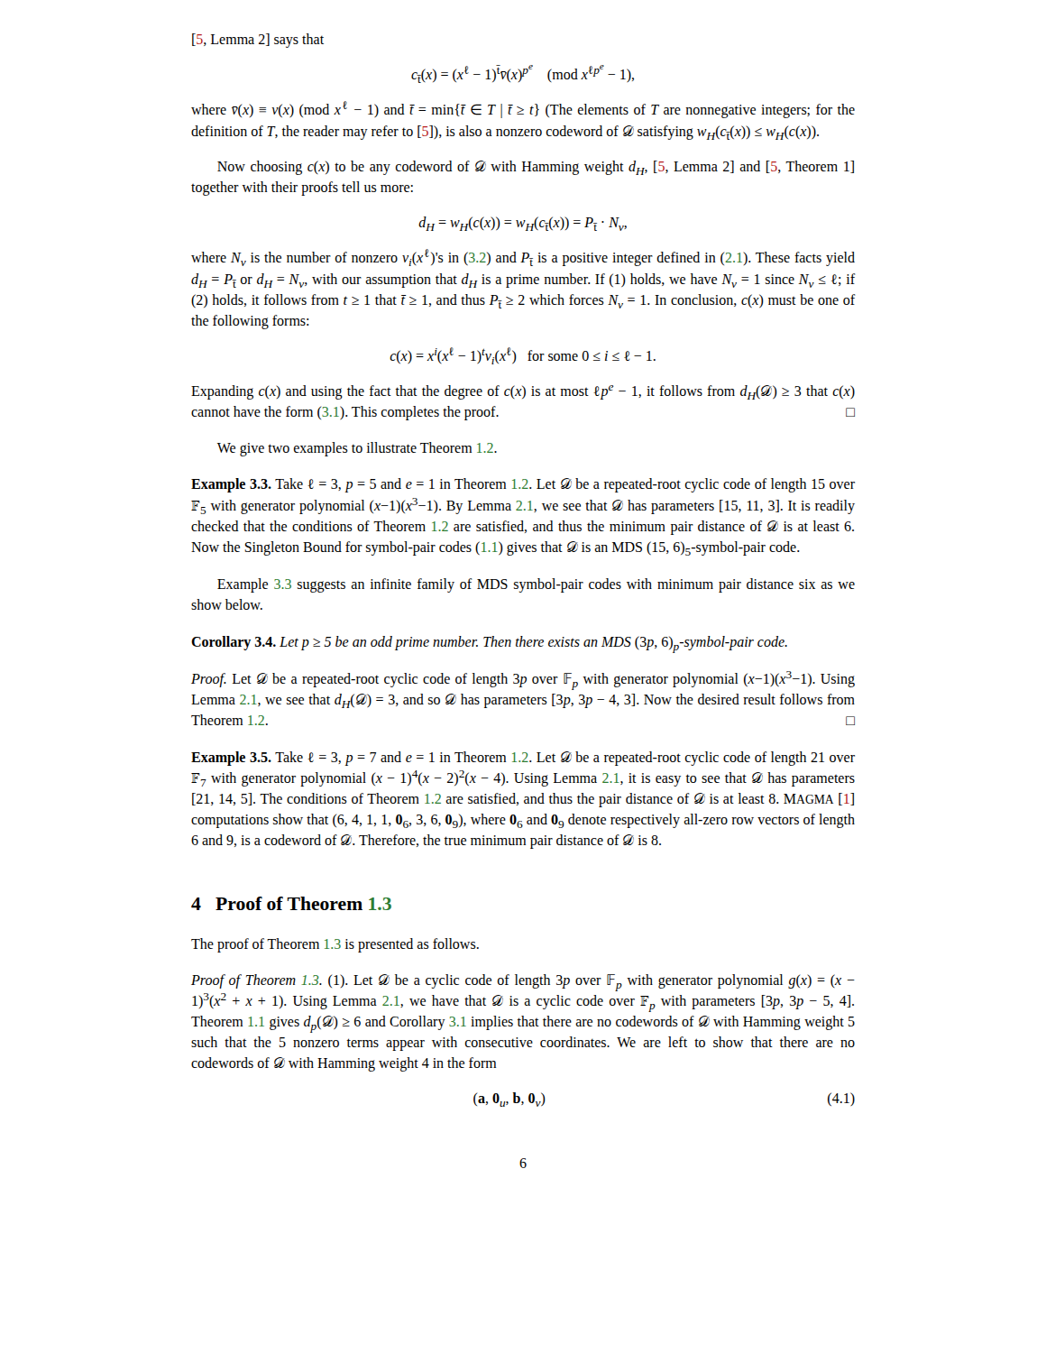[5, Lemma 2] says that
ct̄(x) = (xℓ − 1)t̄v̄(x)pe (mod xℓpe − 1),
where v̄(x) ≡ v(x) (mod xℓ − 1) and t̄ = min{t̄ ∈ T | t̄ ≥ t} (The elements of T are nonnegative integers; for the definition of T, the reader may refer to [5]), is also a nonzero codeword of 𝒟 satisfying wH(ct̄(x)) ≤ wH(c(x)).
Now choosing c(x) to be any codeword of 𝒟 with Hamming weight dH, [5, Lemma 2] and [5, Theorem 1] together with their proofs tell us more:
dH = wH(c(x)) = wH(ct̄(x)) = Pt̄ · Nv,
where Nv is the number of nonzero vi(xℓ)'s in (3.2) and Pt̄ is a positive integer defined in (2.1). These facts yield dH = Pt̄ or dH = Nv, with our assumption that dH is a prime number. If (1) holds, we have Nv = 1 since Nv ≤ ℓ; if (2) holds, it follows from t ≥ 1 that t̄ ≥ 1, and thus Pt̄ ≥ 2 which forces Nv = 1. In conclusion, c(x) must be one of the following forms:
c(x) = xi(xℓ − 1)tvi(xℓ) for some 0 ≤ i ≤ ℓ − 1.
Expanding c(x) and using the fact that the degree of c(x) is at most ℓpe − 1, it follows from dH(𝒟) ≥ 3 that c(x) cannot have the form (3.1). This completes the proof. □
We give two examples to illustrate Theorem 1.2.
Example 3.3. Take ℓ = 3, p = 5 and e = 1 in Theorem 1.2. Let 𝒟 be a repeated-root cyclic code of length 15 over 𝔽5 with generator polynomial (x−1)(x3−1). By Lemma 2.1, we see that 𝒟 has parameters [15, 11, 3]. It is readily checked that the conditions of Theorem 1.2 are satisfied, and thus the minimum pair distance of 𝒟 is at least 6. Now the Singleton Bound for symbol-pair codes (1.1) gives that 𝒟 is an MDS (15, 6)5-symbol-pair code.
Example 3.3 suggests an infinite family of MDS symbol-pair codes with minimum pair distance six as we show below.
Corollary 3.4. Let p ≥ 5 be an odd prime number. Then there exists an MDS (3p, 6)p-symbol-pair code.
Proof. Let 𝒟 be a repeated-root cyclic code of length 3p over 𝔽p with generator polynomial (x−1)(x3−1). Using Lemma 2.1, we see that dH(𝒟) = 3, and so 𝒟 has parameters [3p, 3p − 4, 3]. Now the desired result follows from Theorem 1.2. □
Example 3.5. Take ℓ = 3, p = 7 and e = 1 in Theorem 1.2. Let 𝒟 be a repeated-root cyclic code of length 21 over 𝔽7 with generator polynomial (x − 1)4(x − 2)2(x − 4). Using Lemma 2.1, it is easy to see that 𝒟 has parameters [21, 14, 5]. The conditions of Theorem 1.2 are satisfied, and thus the pair distance of 𝒟 is at least 8. MAGMA [1] computations show that (6, 4, 1, 1, 06, 3, 6, 09), where 06 and 09 denote respectively all-zero row vectors of length 6 and 9, is a codeword of 𝒟. Therefore, the true minimum pair distance of 𝒟 is 8.
4 Proof of Theorem 1.3
The proof of Theorem 1.3 is presented as follows.
Proof of Theorem 1.3. (1). Let 𝒟 be a cyclic code of length 3p over 𝔽p with generator polynomial g(x) = (x − 1)3(x2 + x + 1). Using Lemma 2.1, we have that 𝒟 is a cyclic code over 𝔽p with parameters [3p, 3p − 5, 4]. Theorem 1.1 gives dp(𝒟) ≥ 6 and Corollary 3.1 implies that there are no codewords of 𝒟 with Hamming weight 5 such that the 5 nonzero terms appear with consecutive coordinates. We are left to show that there are no codewords of 𝒟 with Hamming weight 4 in the form
(a, 0u, b, 0v) (4.1)
6